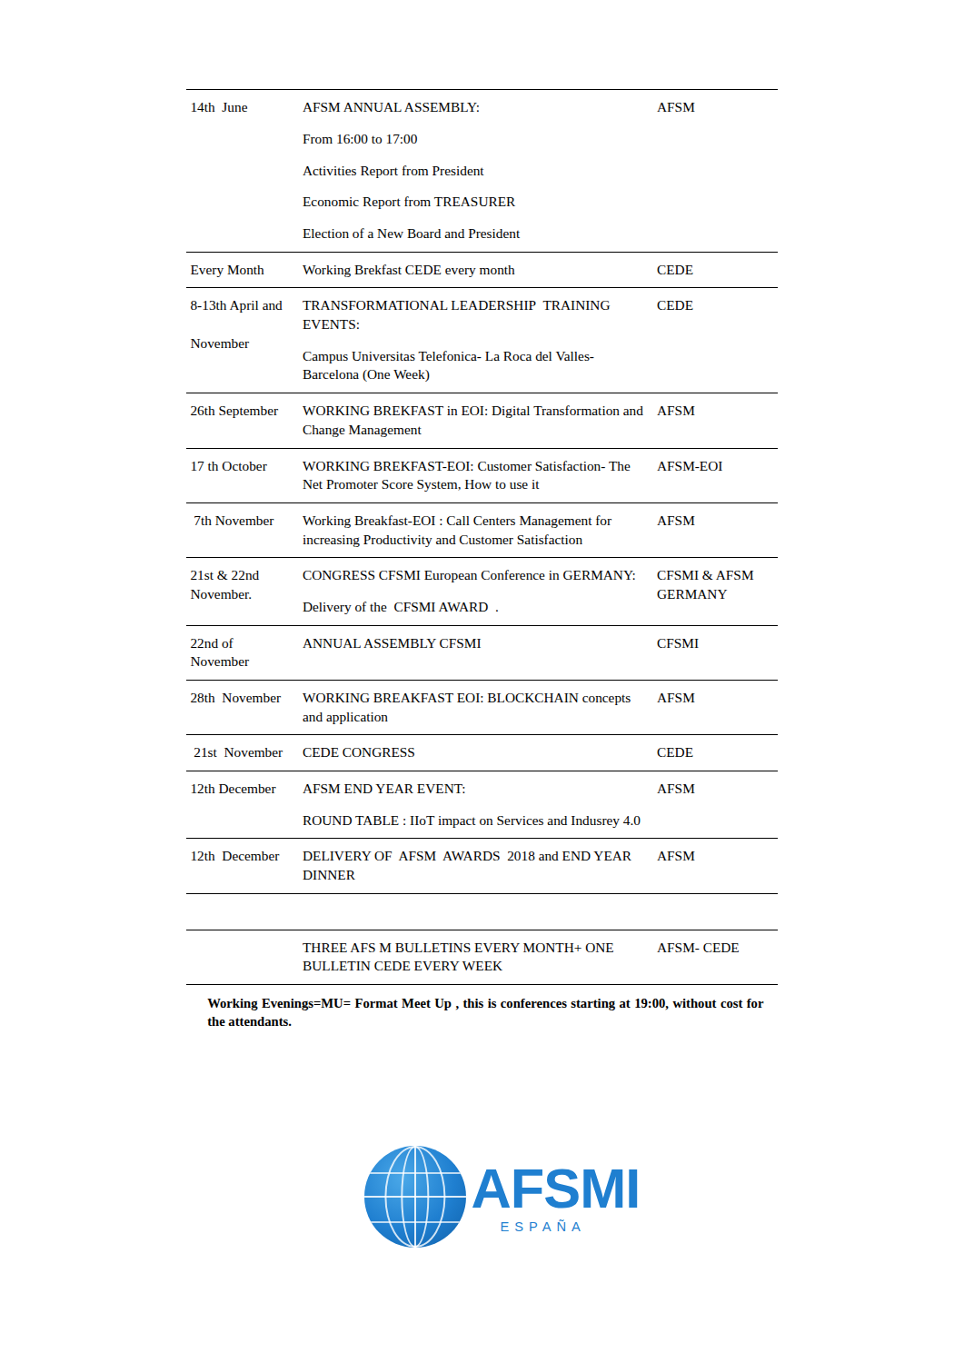| 14th June | AFSM ANNUAL ASSEMBLY: From 16:00 to 17:00 Activities Report from President Economic Report from TREASURER Election of a New Board and President | AFSM |
| Every Month | Working Brekfast CEDE every month | CEDE |
| 8-13th April and November | TRANSFORMATIONAL LEADERSHIP TRAINING EVENTS: Campus Universitas Telefonica- La Roca del Valles-Barcelona (One Week) | CEDE |
| 26th September | WORKING BREKFAST in EOI: Digital Transformation and Change Management | AFSM |
| 17 th October | WORKING BREKFAST-EOI: Customer Satisfaction- The Net Promoter Score System, How to use it | AFSM-EOI |
| 7th November | Working Breakfast-EOI : Call Centers Management for increasing Productivity and Customer Satisfaction | AFSM |
| 21st & 22nd November. | CONGRESS CFSMI European Conference in GERMANY: Delivery of the CFSMI AWARD . | CFSMI & AFSM GERMANY |
| 22nd of November | ANNUAL ASSEMBLY CFSMI | CFSMI |
| 28th November | WORKING BREAKFAST EOI: BLOCKCHAIN concepts and application | AFSM |
| 21st November | CEDE CONGRESS | CEDE |
| 12th December | AFSM END YEAR EVENT: ROUND TABLE : IIoT impact on Services and Indusrey 4.0 | AFSM |
| 12th December | DELIVERY OF AFSM AWARDS 2018 and END YEAR DINNER | AFSM |
| | THREE AFS M BULLETINS EVERY MONTH+ ONE BULLETIN CEDE EVERY WEEK | AFSM- CEDE |
Working Evenings=MU= Format Meet Up , this is conferences starting at 19:00, without cost for the attendants.
AFSMI
ESPAÑA